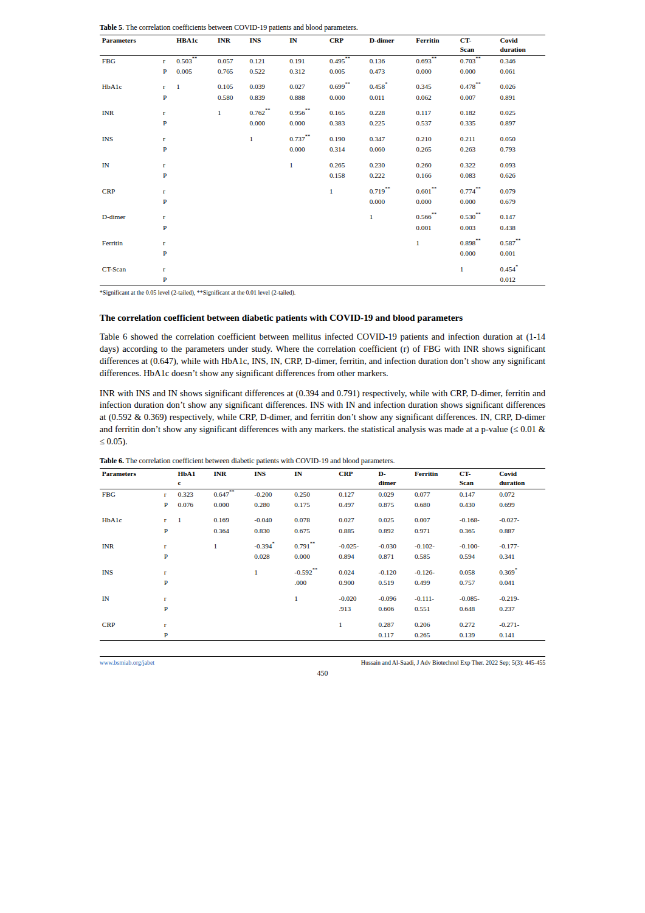Table 5 . The correlation coefficients between COVID-19 patients and blood parameters.
| Parameters | | HBA1c | INR | INS | IN | CRP | D-dimer | Ferritin | CT- Scan | Covid duration |
| --- | --- | --- | --- | --- | --- | --- | --- | --- | --- | --- |
| FBG | r | 0.503 ** | 0.057 | 0.121 | 0.191 | 0.495 ** | 0.136 | 0.693 ** | 0.703 ** | 0.346 |
| | P | 0.005 | 0.765 | 0.522 | 0.312 | 0.005 | 0.473 | 0.000 | 0.000 | 0.061 |
| HbA1c | r | 1 | 0.105 | 0.039 | 0.027 | 0.699 ** | 0.458 * | 0.345 | 0.478 ** | 0.026 |
| | P | | 0.580 | 0.839 | 0.888 | 0.000 | 0.011 | 0.062 | 0.007 | 0.891 |
| INR | r | | 1 | 0.762 ** | 0.956 ** | 0.165 | 0.228 | 0.117 | 0.182 | 0.025 |
| | P | | | 0.000 | 0.000 | 0.383 | 0.225 | 0.537 | 0.335 | 0.897 |
| INS | r | | | 1 | 0.737 ** | 0.190 | 0.347 | 0.210 | 0.211 | 0.050 |
| | P | | | | 0.000 | 0.314 | 0.060 | 0.265 | 0.263 | 0.793 |
| IN | r | | | | 1 | 0.265 | 0.230 | 0.260 | 0.322 | 0.093 |
| | P | | | | | 0.158 | 0.222 | 0.166 | 0.083 | 0.626 |
| CRP | r | | | | | 1 | 0.719 ** | 0.601 ** | 0.774 ** | 0.079 |
| | P | | | | | | 0.000 | 0.000 | 0.000 | 0.679 |
| D-dimer | r | | | | | | 1 | 0.566 ** | 0.530 ** | 0.147 |
| | P | | | | | | | 0.001 | 0.003 | 0.438 |
| Ferritin | r | | | | | | | 1 | 0.898 ** | 0.587 ** |
| | P | | | | | | | | 0.000 | 0.001 |
| CT-Scan | r | | | | | | | | 1 | 0.454 * |
| | P | | | | | | | | | 0.012 |
*Significant at the 0.05 level (2-tailed), **Significant at the 0.01 level (2-tailed).
The correlation coefficient between diabetic patients with COVID-19 and blood parameters
Table 6 showed the correlation coefficient between mellitus infected COVID-19 patients and infection duration at (1-14 days) according to the parameters under study. Where the correlation coefficient (r) of FBG with INR shows significant differences at (0.647), while with HbA1c, INS, IN, CRP, D-dimer, ferritin, and infection duration don’t show any significant differences. HbA1c doesn’t show any significant differences from other markers.
INR with INS and IN shows significant differences at (0.394 and 0.791) respectively, while with CRP, D-dimer, ferritin and infection duration don’t show any significant differences. INS with IN and infection duration shows significant differences at (0.592 & 0.369) respectively, while CRP, D-dimer, and ferritin don’t show any significant differences. IN, CRP, D-dimer and ferritin don’t show any significant differences with any markers. the statistical analysis was made at a p-value (≤ 0.01 & ≤ 0.05).
Table 6. The correlation coefficient between diabetic patients with COVID-19 and blood parameters.
| Parameters | | HbA1 c | INR | INS | IN | CRP | D- dimer | Ferritin | CT- Scan | Covid duration |
| --- | --- | --- | --- | --- | --- | --- | --- | --- | --- | --- |
| FBG | r | 0.323 | 0.647 ** | -0.200 | 0.250 | 0.127 | 0.029 | 0.077 | 0.147 | 0.072 |
| | P | 0.076 | 0.000 | 0.280 | 0.175 | 0.497 | 0.875 | 0.680 | 0.430 | 0.699 |
| HbA1c | r | 1 | 0.169 | -0.040 | 0.078 | 0.027 | 0.025 | 0.007 | -0.168- | -0.027- |
| | P | | 0.364 | 0.830 | 0.675 | 0.885 | 0.892 | 0.971 | 0.365 | 0.887 |
| INR | r | | 1 | -0.394 * | 0.791 ** | -0.025- | -0.030 | -0.102- | -0.100- | -0.177- |
| | P | | | 0.028 | 0.000 | 0.894 | 0.871 | 0.585 | 0.594 | 0.341 |
| INS | r | | | 1 | -0.592 ** | 0.024 | -0.120 | -0.126- | 0.058 | 0.369 * |
| | P | | | | .000 | 0.900 | 0.519 | 0.499 | 0.757 | 0.041 |
| IN | r | | | | 1 | -0.020 | -0.096 | -0.111- | -0.085- | -0.219- |
| | P | | | | | .913 | 0.606 | 0.551 | 0.648 | 0.237 |
| CRP | r | | | | | 1 | 0.287 | 0.206 | 0.272 | -0.271- |
| | P | | | | | | 0.117 | 0.265 | 0.139 | 0.141 |
www.bsmiab.org/jabet
Hussain and Al-Saadi, J Adv Biotechnol Exp Ther. 2022 Sep; 5(3): 445-455
450